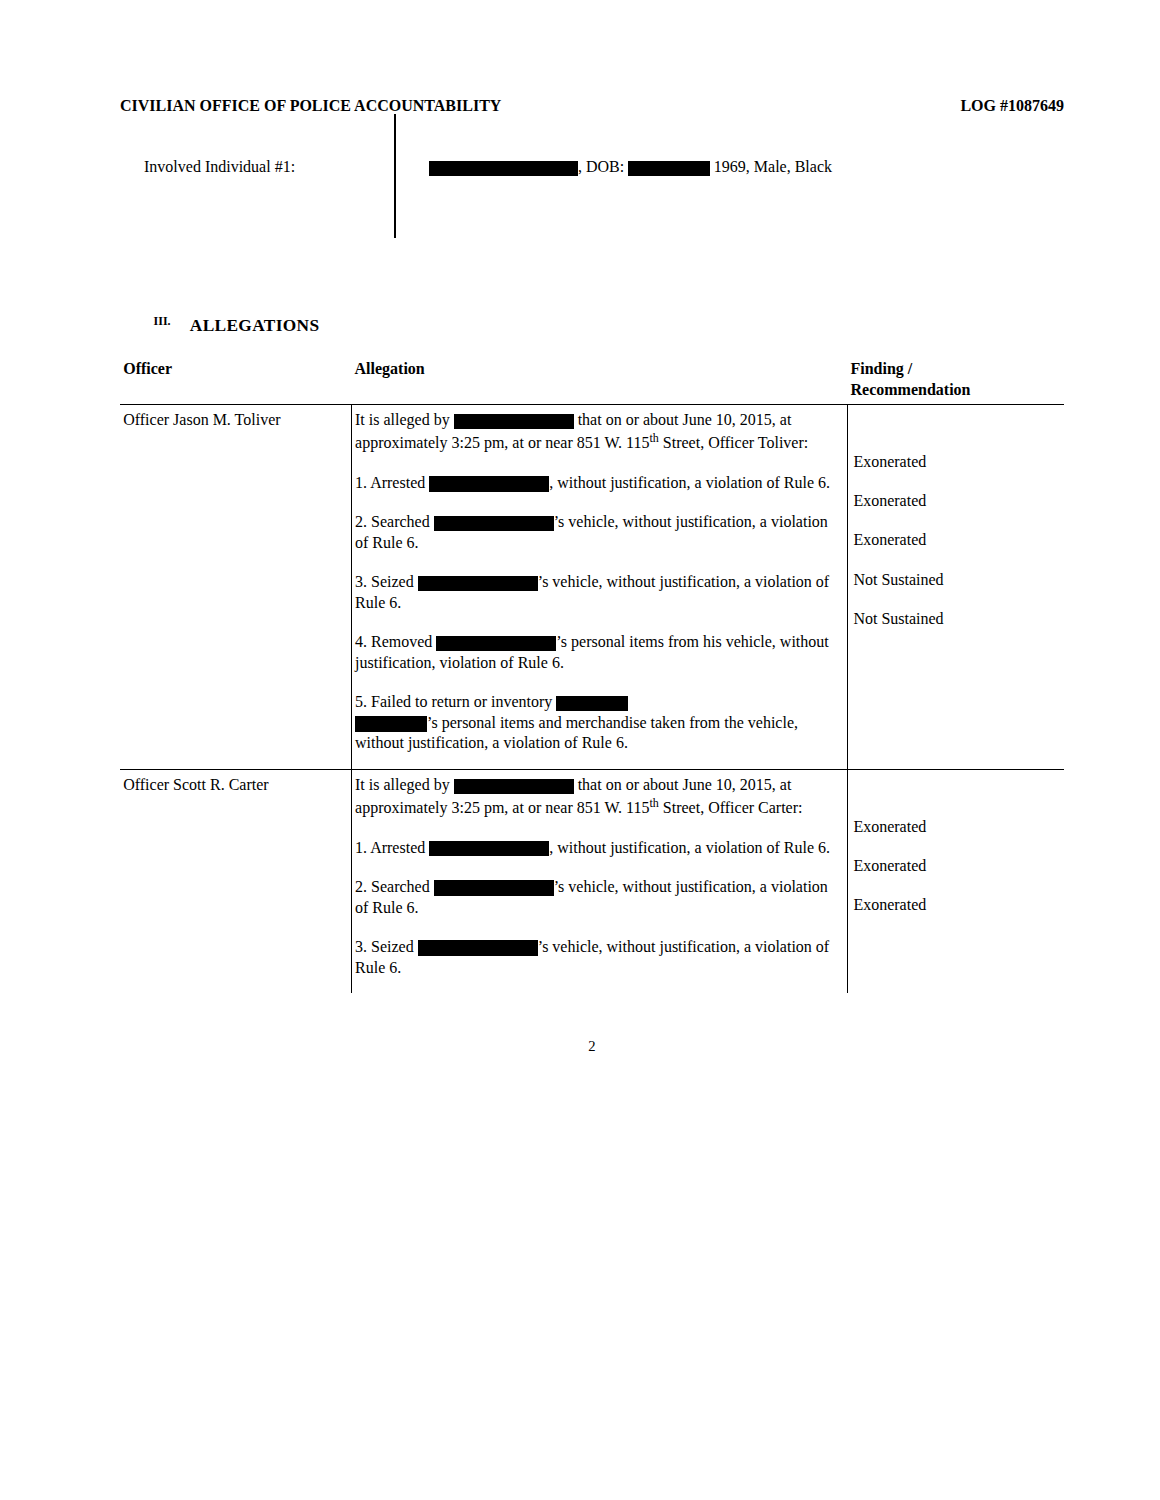CIVILIAN OFFICE OF POLICE ACCOUNTABILITY
LOG #1087649
Involved Individual #1:
, DOB: 1969, Male, Black
III. ALLEGATIONS
| Officer | Allegation | Finding / Recommendation |
| --- | --- | --- |
| Officer Jason M. Toliver | It is alleged by that on or about June 10, 2015, at approximately 3:25 pm, at or near 851 W. 115 th Street, Officer Toliver: 1. Arrested , without justification, a violation of Rule 6. 2. Searched ’s vehicle, without justification, a violation of Rule 6. 3. Seized ’s vehicle, without justification, a violation of Rule 6. 4. Removed ’s personal items from his vehicle, without justification, violation of Rule 6. 5. Failed to return or inventory ’s personal items and merchandise taken from the vehicle, without justification, a violation of Rule 6. | Exonerated Exonerated Exonerated Not Sustained Not Sustained |
| Officer Scott R. Carter | It is alleged by that on or about June 10, 2015, at approximately 3:25 pm, at or near 851 W. 115 th Street, Officer Carter: 1. Arrested , without justification, a violation of Rule 6. 2. Searched ’s vehicle, without justification, a violation of Rule 6. 3. Seized ’s vehicle, without justification, a violation of Rule 6. | Exonerated Exonerated Exonerated |
2